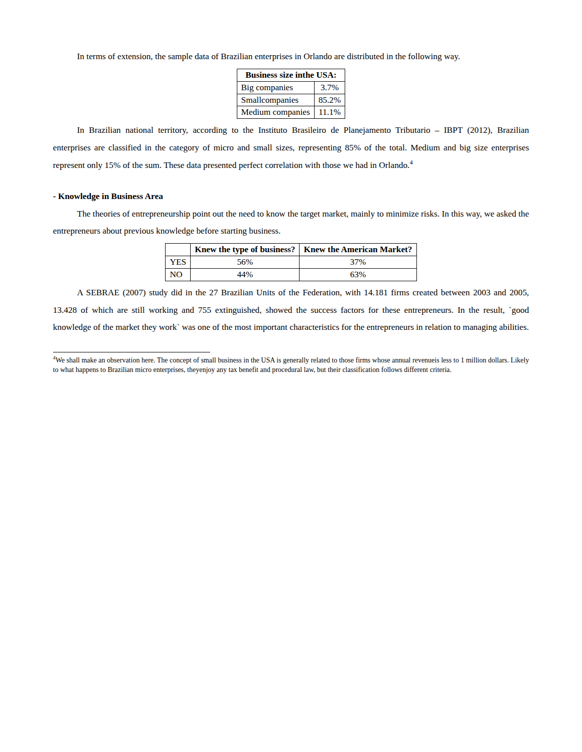In terms of extension, the sample data of Brazilian enterprises in Orlando are distributed in the following way.
| Business size inthe USA: |
| --- |
| Big companies | 3.7% |
| Smallcompanies | 85.2% |
| Medium companies | 11.1% |
In Brazilian national territory, according to the Instituto Brasileiro de Planejamento Tributario – IBPT (2012), Brazilian enterprises are classified in the category of micro and small sizes, representing 85% of the total. Medium and big size enterprises represent only 15% of the sum. These data presented perfect correlation with those we had in Orlando.4
- Knowledge in Business Area
The theories of entrepreneurship point out the need to know the target market, mainly to minimize risks. In this way, we asked the entrepreneurs about previous knowledge before starting business.
| | Knew the type of business? | Knew the American Market? |
| YES | 56% | 37% |
| NO | 44% | 63% |
A SEBRAE (2007) study did in the 27 Brazilian Units of the Federation, with 14.181 firms created between 2003 and 2005, 13.428 of which are still working and 755 extinguished, showed the success factors for these entrepreneurs. In the result, `good knowledge of the market they work` was one of the most important characteristics for the entrepreneurs in relation to managing abilities.
4We shall make an observation here. The concept of small business in the USA is generally related to those firms whose annual revenueis less to 1 million dollars. Likely to what happens to Brazilian micro enterprises, theyenjoy any tax benefit and procedural law, but their classification follows different criteria.